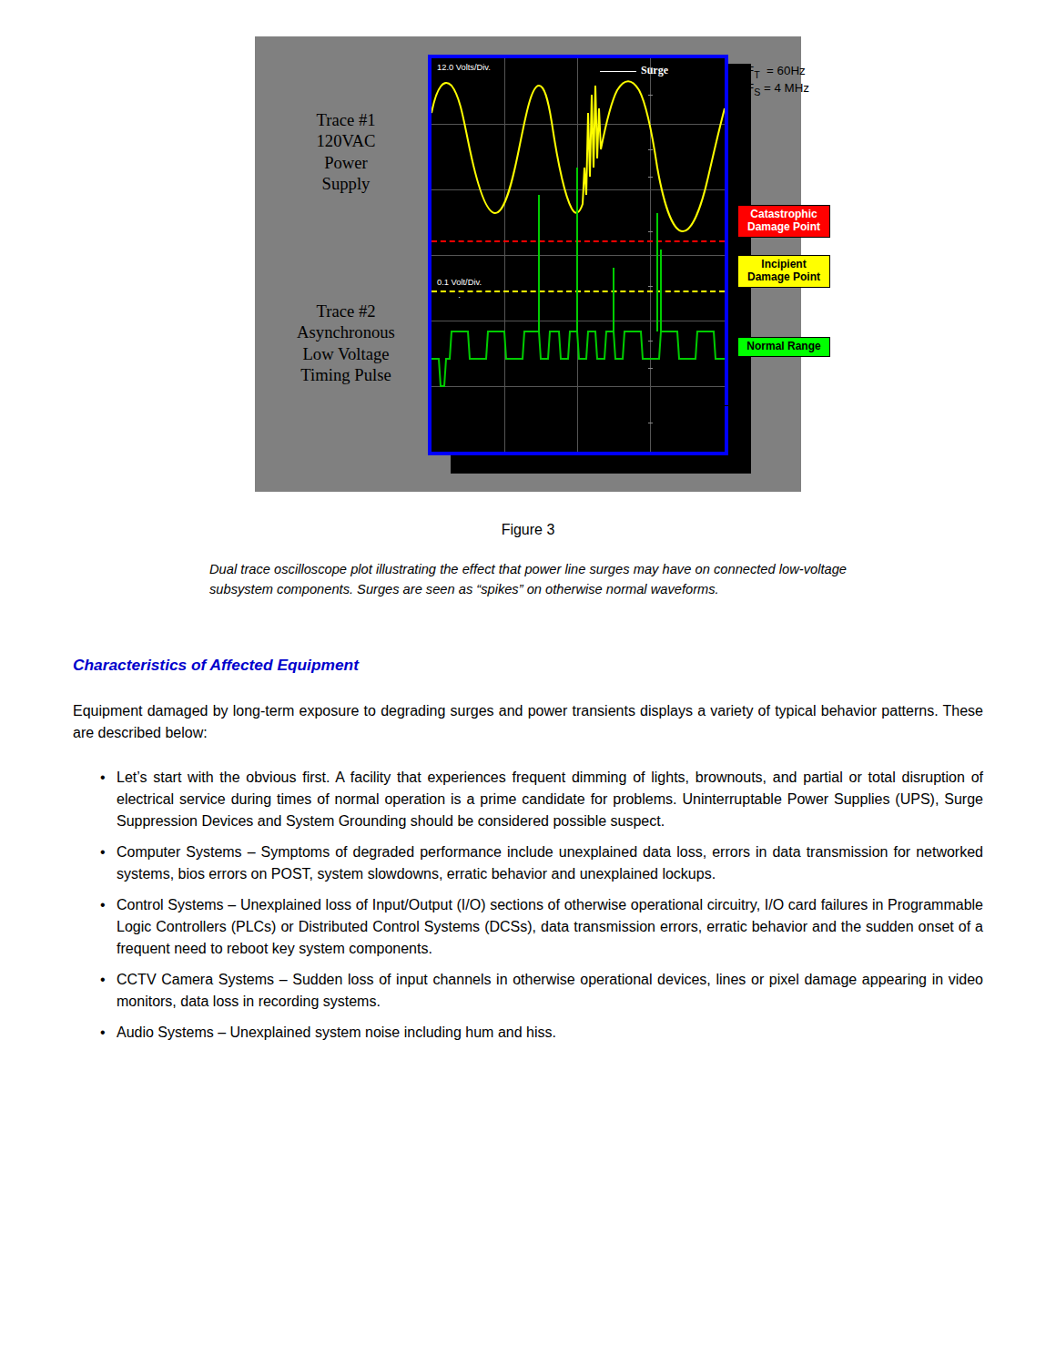Trace #1
120VAC
Power
Supply
Trace #2
Asynchronous
Low Voltage
Timing Pulse
FT = 60Hz
FS = 4 MHz
12.0 Volts/Div.
0.1 Volt/Div.
.
Surge
Catastrophic
Damage Point
Incipient
Damage Point
Normal Range
Figure 3
Dual trace oscilloscope plot illustrating the effect that power line surges may have on connected low-voltage subsystem components. Surges are seen as “spikes” on otherwise normal waveforms.
Characteristics of Affected Equipment
Equipment damaged by long-term exposure to degrading surges and power transients displays a variety of typical behavior patterns. These are described below:
Let’s start with the obvious first. A facility that experiences frequent dimming of lights, brownouts, and partial or total disruption of electrical service during times of normal operation is a prime candidate for problems. Uninterruptable Power Supplies (UPS), Surge Suppression Devices and System Grounding should be considered possible suspect.
Computer Systems – Symptoms of degraded performance include unexplained data loss, errors in data transmission for networked systems, bios errors on POST, system slowdowns, erratic behavior and unexplained lockups.
Control Systems – Unexplained loss of Input/Output (I/O) sections of otherwise operational circuitry, I/O card failures in Programmable Logic Controllers (PLCs) or Distributed Control Systems (DCSs), data transmission errors, erratic behavior and the sudden onset of a frequent need to reboot key system components.
CCTV Camera Systems – Sudden loss of input channels in otherwise operational devices, lines or pixel damage appearing in video monitors, data loss in recording systems.
Audio Systems – Unexplained system noise including hum and hiss.